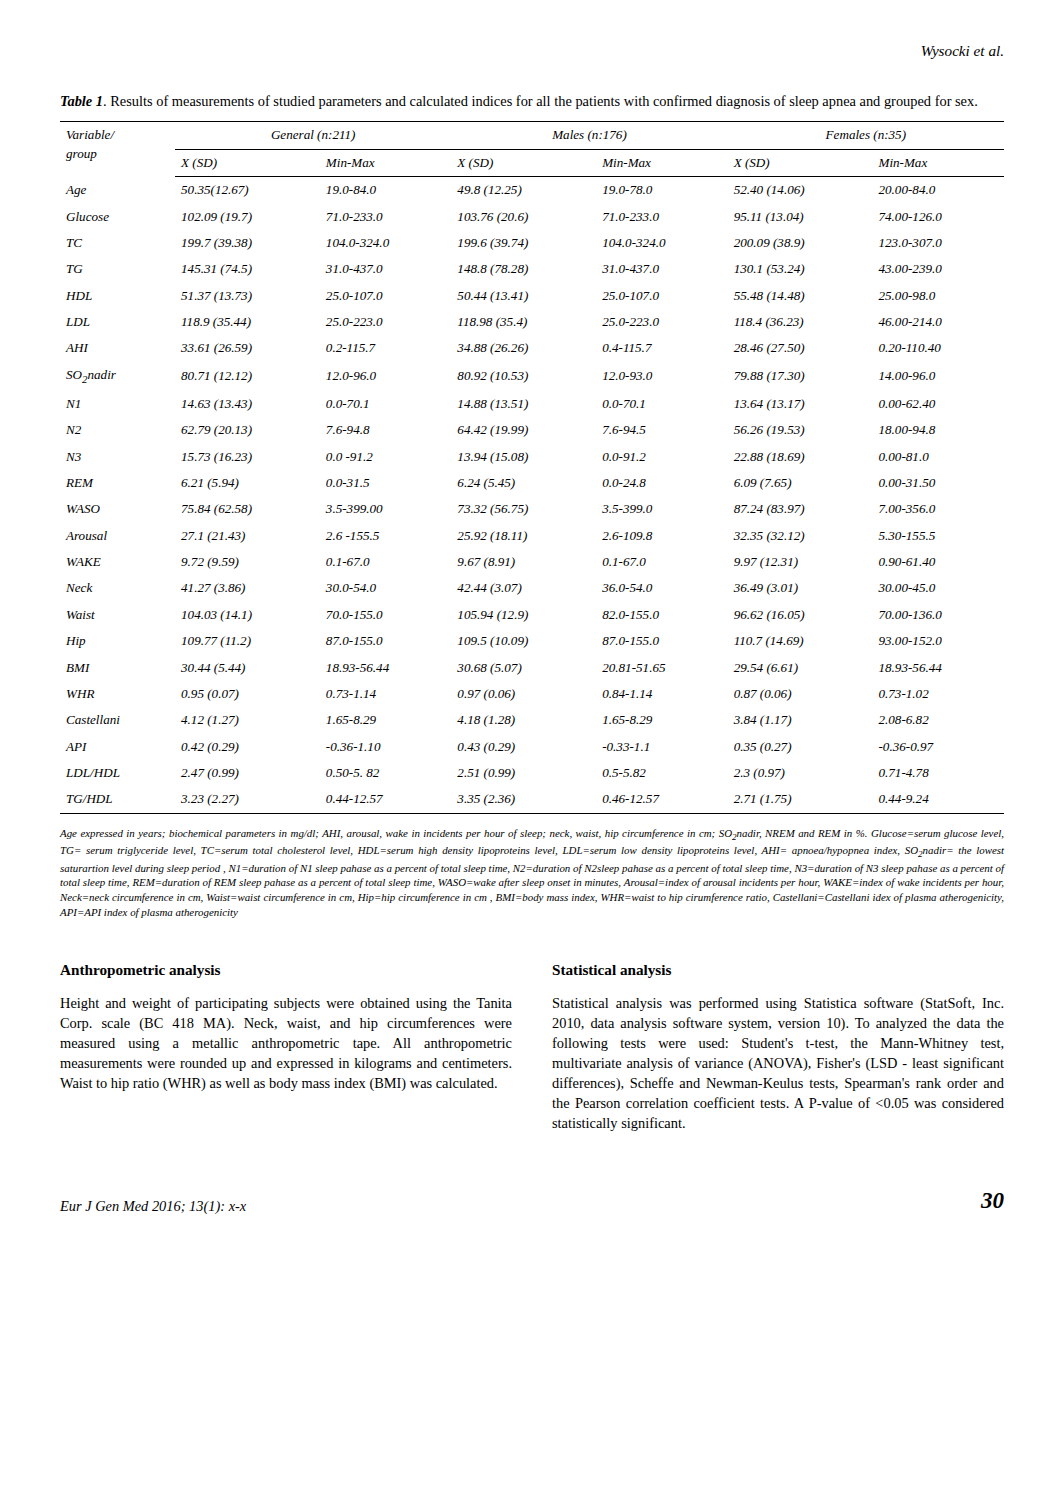Wysocki et al.
Table 1. Results of measurements of studied parameters and calculated indices for all the patients with confirmed diagnosis of sleep apnea and grouped for sex.
| Variable/ group | General (n:211) | Males (n:176) | Females (n:35) |
| --- | --- | --- | --- |
| X (SD) | Min-Max | X (SD) | Min-Max | X (SD) | Min-Max |
| Age | 50.35(12.67) | 19.0-84.0 | 49.8 (12.25) | 19.0-78.0 | 52.40 (14.06) | 20.00-84.0 |
| Glucose | 102.09 (19.7) | 71.0-233.0 | 103.76 (20.6) | 71.0-233.0 | 95.11 (13.04) | 74.00-126.0 |
| TC | 199.7 (39.38) | 104.0-324.0 | 199.6 (39.74) | 104.0-324.0 | 200.09 (38.9) | 123.0-307.0 |
| TG | 145.31 (74.5) | 31.0-437.0 | 148.8 (78.28) | 31.0-437.0 | 130.1 (53.24) | 43.00-239.0 |
| HDL | 51.37 (13.73) | 25.0-107.0 | 50.44 (13.41) | 25.0-107.0 | 55.48 (14.48) | 25.00-98.0 |
| LDL | 118.9 (35.44) | 25.0-223.0 | 118.98 (35.4) | 25.0-223.0 | 118.4 (36.23) | 46.00-214.0 |
| AHI | 33.61 (26.59) | 0.2-115.7 | 34.88 (26.26) | 0.4-115.7 | 28.46 (27.50) | 0.20-110.40 |
| SO 2 nadir | 80.71 (12.12) | 12.0-96.0 | 80.92 (10.53) | 12.0-93.0 | 79.88 (17.30) | 14.00-96.0 |
| N1 | 14.63 (13.43) | 0.0-70.1 | 14.88 (13.51) | 0.0-70.1 | 13.64 (13.17) | 0.00-62.40 |
| N2 | 62.79 (20.13) | 7.6-94.8 | 64.42 (19.99) | 7.6-94.5 | 56.26 (19.53) | 18.00-94.8 |
| N3 | 15.73 (16.23) | 0.0 -91.2 | 13.94 (15.08) | 0.0-91.2 | 22.88 (18.69) | 0.00-81.0 |
| REM | 6.21 (5.94) | 0.0-31.5 | 6.24 (5.45) | 0.0-24.8 | 6.09 (7.65) | 0.00-31.50 |
| WASO | 75.84 (62.58) | 3.5-399.00 | 73.32 (56.75) | 3.5-399.0 | 87.24 (83.97) | 7.00-356.0 |
| Arousal | 27.1 (21.43) | 2.6 -155.5 | 25.92 (18.11) | 2.6-109.8 | 32.35 (32.12) | 5.30-155.5 |
| WAKE | 9.72 (9.59) | 0.1-67.0 | 9.67 (8.91) | 0.1-67.0 | 9.97 (12.31) | 0.90-61.40 |
| Neck | 41.27 (3.86) | 30.0-54.0 | 42.44 (3.07) | 36.0-54.0 | 36.49 (3.01) | 30.00-45.0 |
| Waist | 104.03 (14.1) | 70.0-155.0 | 105.94 (12.9) | 82.0-155.0 | 96.62 (16.05) | 70.00-136.0 |
| Hip | 109.77 (11.2) | 87.0-155.0 | 109.5 (10.09) | 87.0-155.0 | 110.7 (14.69) | 93.00-152.0 |
| BMI | 30.44 (5.44) | 18.93-56.44 | 30.68 (5.07) | 20.81-51.65 | 29.54 (6.61) | 18.93-56.44 |
| WHR | 0.95 (0.07) | 0.73-1.14 | 0.97 (0.06) | 0.84-1.14 | 0.87 (0.06) | 0.73-1.02 |
| Castellani | 4.12 (1.27) | 1.65-8.29 | 4.18 (1.28) | 1.65-8.29 | 3.84 (1.17) | 2.08-6.82 |
| API | 0.42 (0.29) | -0.36-1.10 | 0.43 (0.29) | -0.33-1.1 | 0.35 (0.27) | -0.36-0.97 |
| LDL/HDL | 2.47 (0.99) | 0.50-5. 82 | 2.51 (0.99) | 0.5-5.82 | 2.3 (0.97) | 0.71-4.78 |
| TG/HDL | 3.23 (2.27) | 0.44-12.57 | 3.35 (2.36) | 0.46-12.57 | 2.71 (1.75) | 0.44-9.24 |
Age expressed in years; biochemical parameters in mg/dl; AHI, arousal, wake in incidents per hour of sleep; neck, waist, hip circumference in cm; SO2nadir, NREM and REM in %. Glucose=serum glucose level, TG= serum triglyceride level, TC=serum total cholesterol level, HDL=serum high density lipoproteins level, LDL=serum low density lipoproteins level, AHI= apnoea/hypopnea index, SO2nadir= the lowest saturartion level during sleep period , N1=duration of N1 sleep pahase as a percent of total sleep time, N2=duration of N2sleep pahase as a percent of total sleep time, N3=duration of N3 sleep pahase as a percent of total sleep time, REM=duration of REM sleep pahase as a percent of total sleep time, WASO=wake after sleep onset in minutes, Arousal=index of arousal incidents per hour, WAKE=index of wake incidents per hour, Neck=neck circumference in cm, Waist=waist circumference in cm, Hip=hip circumference in cm , BMI=body mass index, WHR=waist to hip cirumference ratio, Castellani=Castellani idex of plasma atherogenicity, API=API index of plasma atherogenicity
Anthropometric analysis
Height and weight of participating subjects were obtained using the Tanita Corp. scale (BC 418 MA). Neck, waist, and hip circumferences were measured using a metallic anthropometric tape. All anthropometric measurements were rounded up and expressed in kilograms and centimeters. Waist to hip ratio (WHR) as well as body mass index (BMI) was calculated.
Statistical analysis
Statistical analysis was performed using Statistica software (StatSoft, Inc. 2010, data analysis software system, version 10). To analyzed the data the following tests were used: Student's t-test, the Mann-Whitney test, multivariate analysis of variance (ANOVA), Fisher's (LSD - least significant differences), Scheffe and Newman-Keulus tests, Spearman's rank order and the Pearson correlation coefficient tests. A P-value of <0.05 was considered statistically significant.
Eur J Gen Med 2016; 13(1): x-x
30